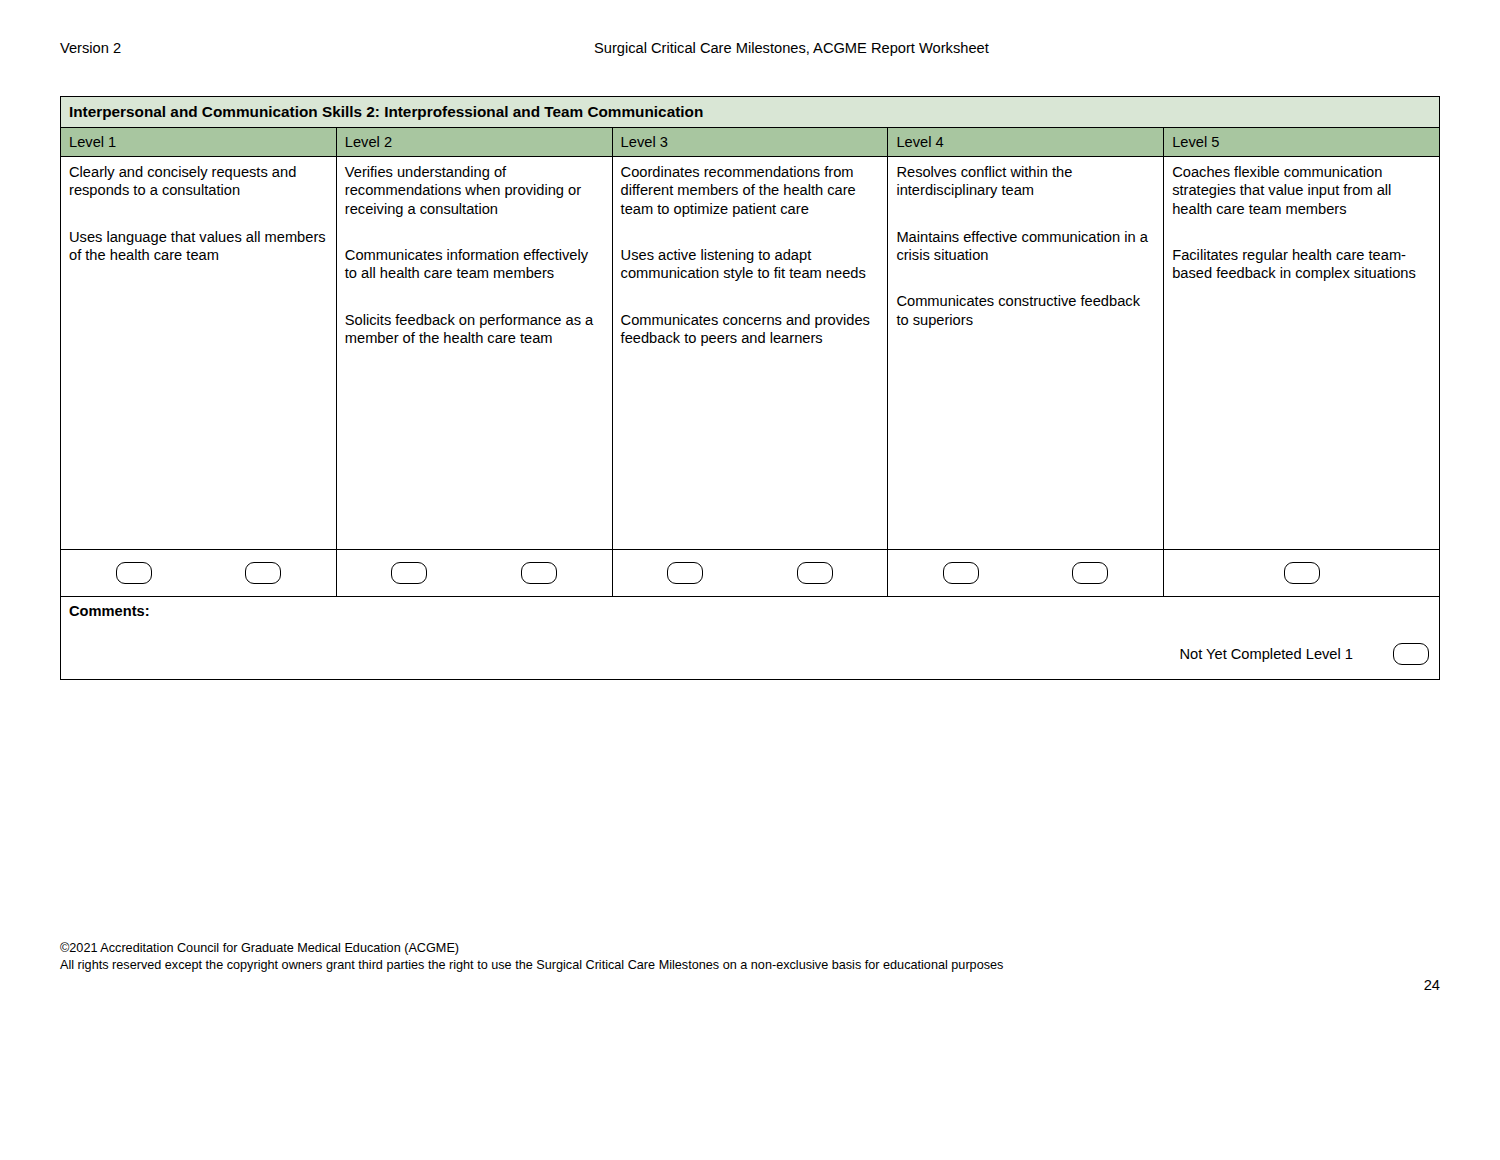Version 2
Surgical Critical Care Milestones, ACGME Report Worksheet
| Interpersonal and Communication Skills 2: Interprofessional and Team Communication |
| Level 1 | Level 2 | Level 3 | Level 4 | Level 5 |
| Clearly and concisely requests and responds to a consultation Uses language that values all members of the health care team | Verifies understanding of recommendations when providing or receiving a consultation Communicates information effectively to all health care team members Solicits feedback on performance as a member of the health care team | Coordinates recommendations from different members of the health care team to optimize patient care Uses active listening to adapt communication style to fit team needs Communicates concerns and provides feedback to peers and learners | Resolves conflict within the interdisciplinary team Maintains effective communication in a crisis situation Communicates constructive feedback to superiors | Coaches flexible communication strategies that value input from all health care team members Facilitates regular health care team-based feedback in complex situations |
| Comments: Not Yet Completed Level 1 |
©2021 Accreditation Council for Graduate Medical Education (ACGME)
All rights reserved except the copyright owners grant third parties the right to use the Surgical Critical Care Milestones on a non-exclusive basis for educational purposes 24